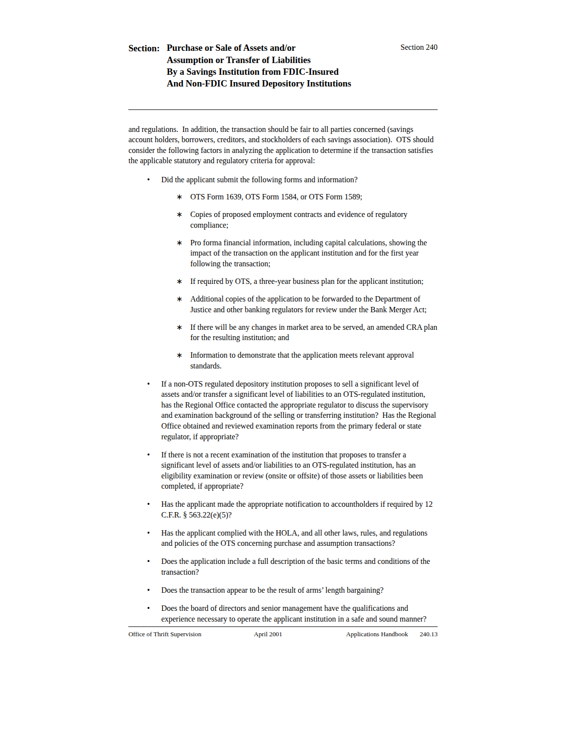| Section: | Purchase or Sale of Assets and/or Assumption or Transfer of Liabilities By a Savings Institution from FDIC-Insured And Non-FDIC Insured Depository Institutions | Section 240 |
and regulations. In addition, the transaction should be fair to all parties concerned (savings account holders, borrowers, creditors, and stockholders of each savings association). OTS should consider the following factors in analyzing the application to determine if the transaction satisfies the applicable statutory and regulatory criteria for approval:
Did the applicant submit the following forms and information?
OTS Form 1639, OTS Form 1584, or OTS Form 1589;
Copies of proposed employment contracts and evidence of regulatory compliance;
Pro forma financial information, including capital calculations, showing the impact of the transaction on the applicant institution and for the first year following the transaction;
If required by OTS, a three-year business plan for the applicant institution;
Additional copies of the application to be forwarded to the Department of Justice and other banking regulators for review under the Bank Merger Act;
If there will be any changes in market area to be served, an amended CRA plan for the resulting institution; and
Information to demonstrate that the application meets relevant approval standards.
If a non-OTS regulated depository institution proposes to sell a significant level of assets and/or transfer a significant level of liabilities to an OTS-regulated institution, has the Regional Office contacted the appropriate regulator to discuss the supervisory and examination background of the selling or transferring institution? Has the Regional Office obtained and reviewed examination reports from the primary federal or state regulator, if appropriate?
If there is not a recent examination of the institution that proposes to transfer a significant level of assets and/or liabilities to an OTS-regulated institution, has an eligibility examination or review (onsite or offsite) of those assets or liabilities been completed, if appropriate?
Has the applicant made the appropriate notification to accountholders if required by 12 C.F.R. § 563.22(e)(5)?
Has the applicant complied with the HOLA, and all other laws, rules, and regulations and policies of the OTS concerning purchase and assumption transactions?
Does the application include a full description of the basic terms and conditions of the transaction?
Does the transaction appear to be the result of arms’ length bargaining?
Does the board of directors and senior management have the qualifications and experience necessary to operate the applicant institution in a safe and sound manner?
| Office of Thrift Supervision | April 2001 | Applications Handbook 240.13 |